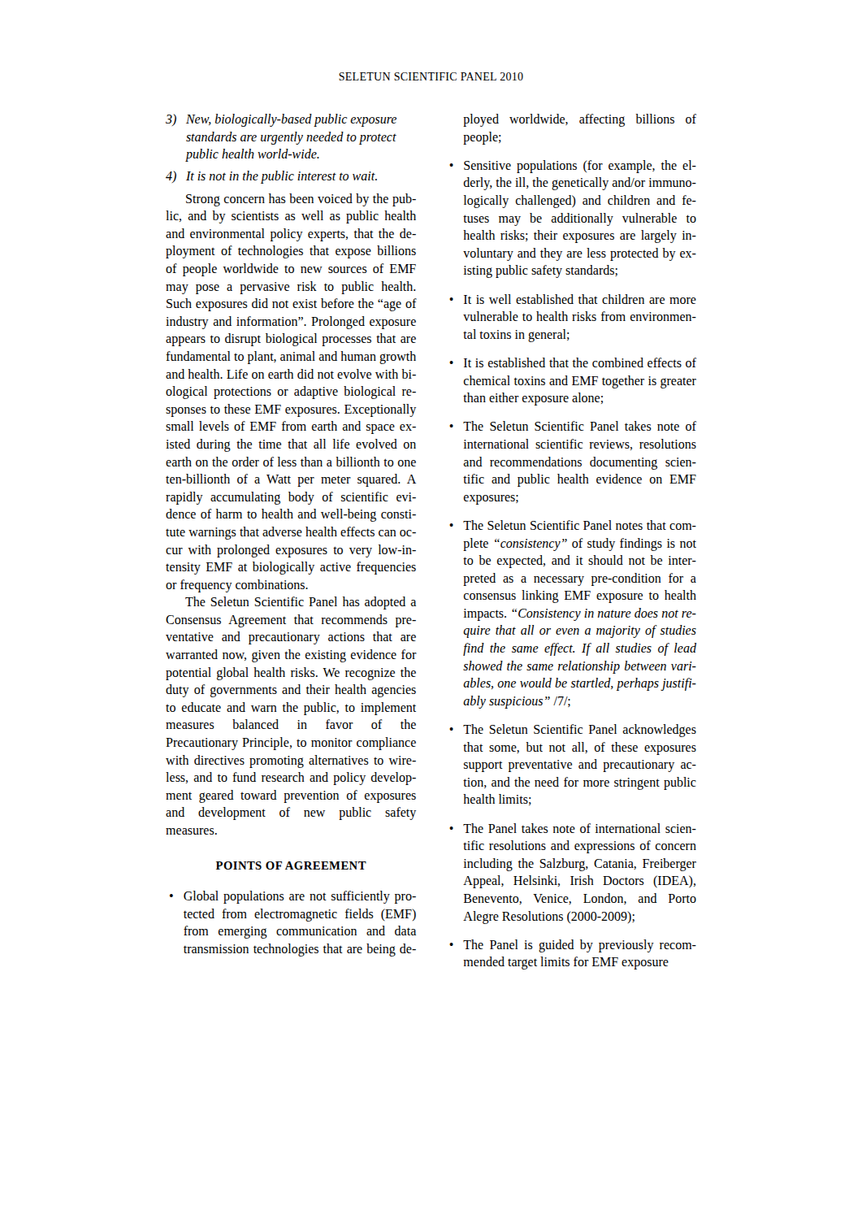SELETUN SCIENTIFIC PANEL 2010
3) New, biologically-based public exposure standards are urgently needed to protect public health world-wide.
4) It is not in the public interest to wait.
Strong concern has been voiced by the public, and by scientists as well as public health and environmental policy experts, that the deployment of technologies that expose billions of people worldwide to new sources of EMF may pose a pervasive risk to public health. Such exposures did not exist before the “age of industry and information”. Prolonged exposure appears to disrupt biological processes that are fundamental to plant, animal and human growth and health. Life on earth did not evolve with biological protections or adaptive biological responses to these EMF exposures. Exceptionally small levels of EMF from earth and space existed during the time that all life evolved on earth on the order of less than a billionth to one ten-billionth of a Watt per meter squared. A rapidly accumulating body of scientific evidence of harm to health and well-being constitute warnings that adverse health effects can occur with prolonged exposures to very low-intensity EMF at biologically active frequencies or frequency combinations.
The Seletun Scientific Panel has adopted a Consensus Agreement that recommends preventative and precautionary actions that are warranted now, given the existing evidence for potential global health risks. We recognize the duty of governments and their health agencies to educate and warn the public, to implement measures balanced in favor of the Precautionary Principle, to monitor compliance with directives promoting alternatives to wireless, and to fund research and policy development geared toward prevention of exposures and development of new public safety measures.
Points of Agreement
Global populations are not sufficiently protected from electromagnetic fields (EMF) from emerging communication and data transmission technologies that are being deployed worldwide, affecting billions of people;
Sensitive populations (for example, the elderly, the ill, the genetically and/or immunologically challenged) and children and fetuses may be additionally vulnerable to health risks; their exposures are largely involuntary and they are less protected by existing public safety standards;
It is well established that children are more vulnerable to health risks from environmental toxins in general;
It is established that the combined effects of chemical toxins and EMF together is greater than either exposure alone;
The Seletun Scientific Panel takes note of international scientific reviews, resolutions and recommendations documenting scientific and public health evidence on EMF exposures;
The Seletun Scientific Panel notes that complete “consistency” of study findings is not to be expected, and it should not be interpreted as a necessary pre-condition for a consensus linking EMF exposure to health impacts. “Consistency in nature does not require that all or even a majority of studies find the same effect. If all studies of lead showed the same relationship between variables, one would be startled, perhaps justifiably suspicious” /7/;
The Seletun Scientific Panel acknowledges that some, but not all, of these exposures support preventative and precautionary action, and the need for more stringent public health limits;
The Panel takes note of international scientific resolutions and expressions of concern including the Salzburg, Catania, Freiberger Appeal, Helsinki, Irish Doctors (IDEA), Benevento, Venice, London, and Porto Alegre Resolutions (2000-2009);
The Panel is guided by previously recommended target limits for EMF exposure